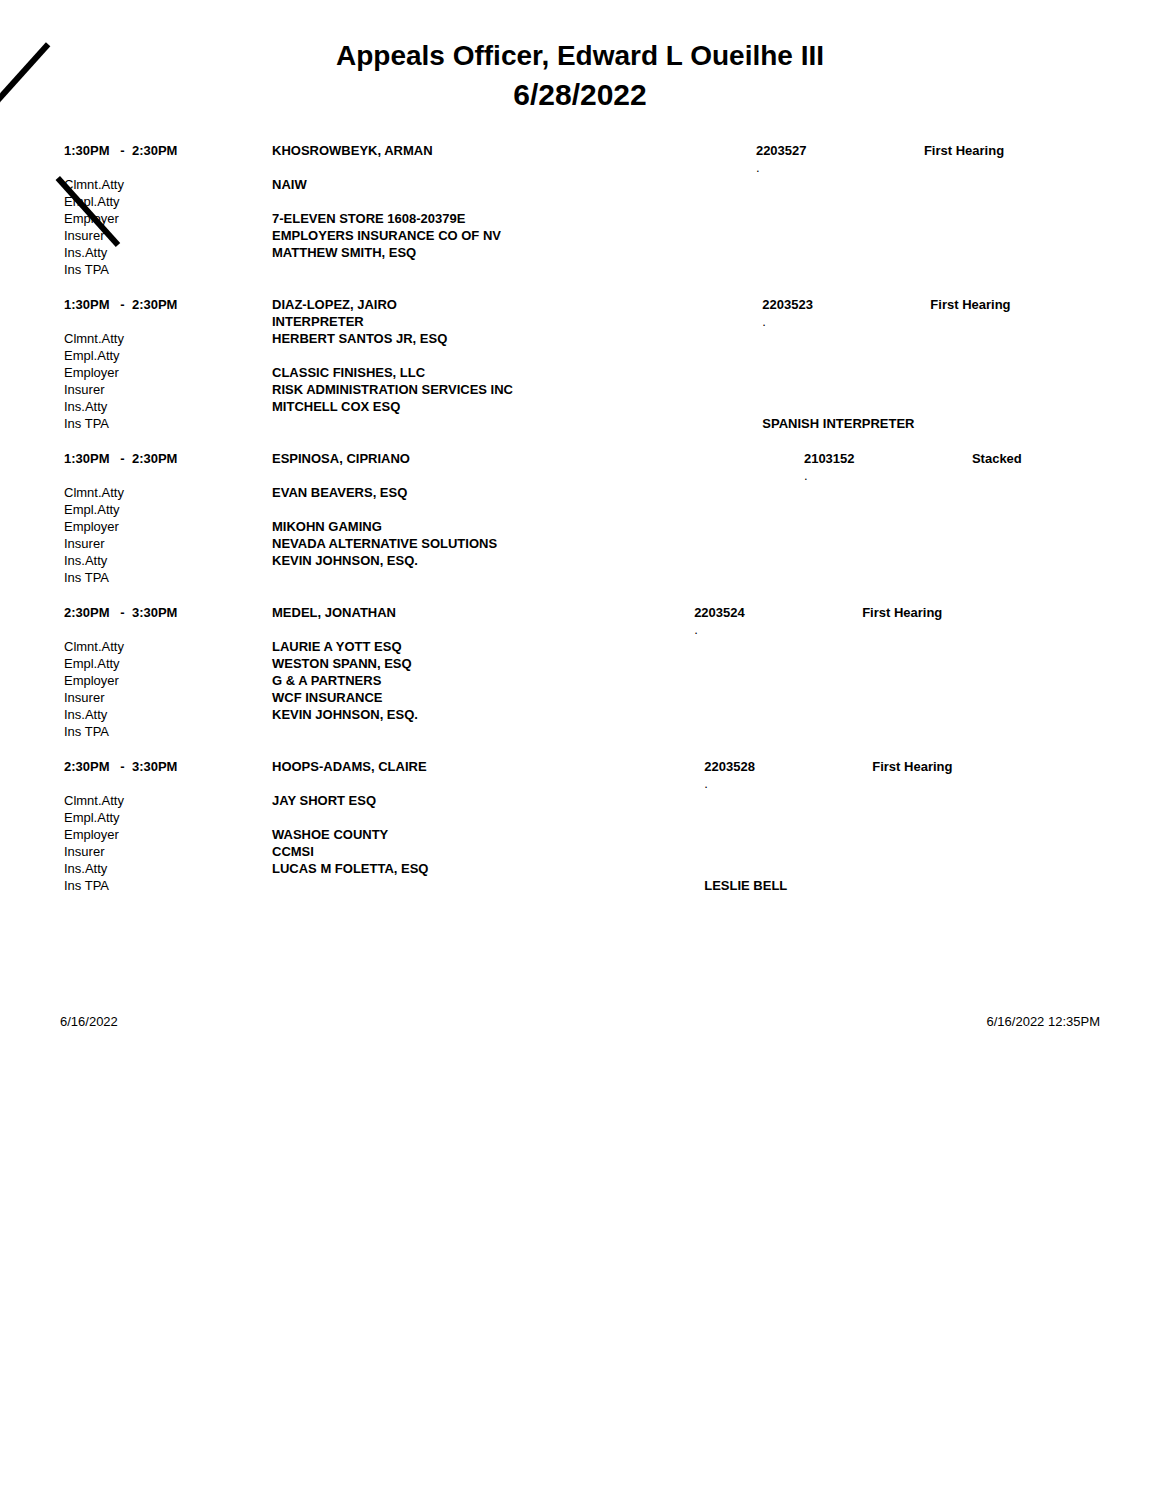Appeals Officer, Edward L Oueilhe III
6/28/2022
| 1:30PM - 2:30PM | KHOSROWBEYK, ARMAN | 2203527 | First Hearing |
| | | . | |
| Clmnt.Atty | NAIW | | |
| Empl.Atty | | | |
| Employer | 7-ELEVEN STORE 1608-20379E | | |
| Insurer | EMPLOYERS INSURANCE CO OF NV | | |
| Ins.Atty | MATTHEW SMITH, ESQ | | |
| Ins TPA | | | |
| 1:30PM - 2:30PM | DIAZ-LOPEZ, JAIRO | 2203523 | First Hearing |
| | INTERPRETER | . | |
| Clmnt.Atty | HERBERT SANTOS JR, ESQ | | |
| Empl.Atty | | | |
| Employer | CLASSIC FINISHES, LLC | | |
| Insurer | RISK ADMINISTRATION SERVICES INC | | |
| Ins.Atty | MITCHELL COX ESQ | | |
| Ins TPA | | SPANISH INTERPRETER |
| 1:30PM - 2:30PM | ESPINOSA, CIPRIANO | 2103152 | Stacked |
| | | . | |
| Clmnt.Atty | EVAN BEAVERS, ESQ | | |
| Empl.Atty | | | |
| Employer | MIKOHN GAMING | | |
| Insurer | NEVADA ALTERNATIVE SOLUTIONS | | |
| Ins.Atty | KEVIN JOHNSON, ESQ. | | |
| Ins TPA | | | |
| 2:30PM - 3:30PM | MEDEL, JONATHAN | 2203524 | First Hearing |
| | | . | |
| Clmnt.Atty | LAURIE A YOTT ESQ | | |
| Empl.Atty | WESTON SPANN, ESQ | | |
| Employer | G & A PARTNERS | | |
| Insurer | WCF INSURANCE | | |
| Ins.Atty | KEVIN JOHNSON, ESQ. | | |
| Ins TPA | | | |
| 2:30PM - 3:30PM | HOOPS-ADAMS, CLAIRE | 2203528 | First Hearing |
| | | . | |
| Clmnt.Atty | JAY SHORT ESQ | | |
| Empl.Atty | | | |
| Employer | WASHOE COUNTY | | |
| Insurer | CCMSI | | |
| Ins.Atty | LUCAS M FOLETTA, ESQ | | |
| Ins TPA | | LESLIE BELL |
6/16/2022 6/16/2022 12:35PM